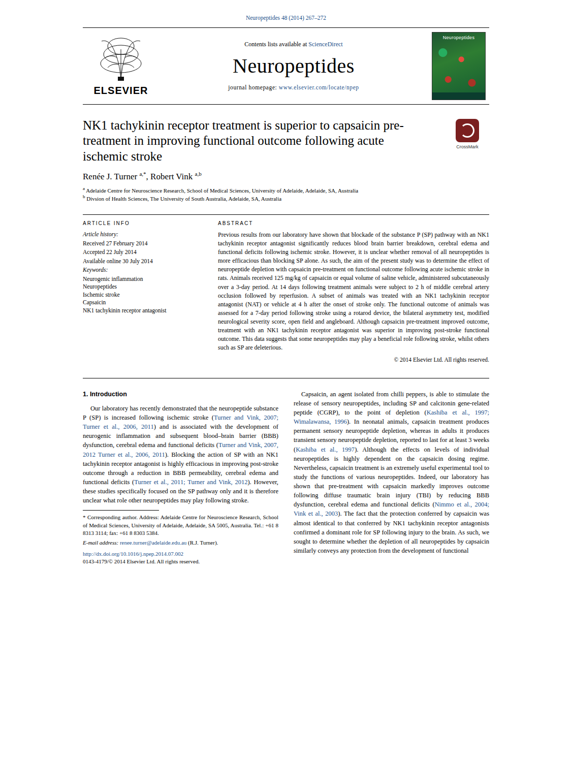Neuropeptides 48 (2014) 267–272
ELSEVIER
Contents lists available at ScienceDirect
Neuropeptides
journal homepage: www.elsevier.com/locate/npep
Neuropeptides
CrossMark
NK1 tachykinin receptor treatment is superior to capsaicin pre-treatment in improving functional outcome following acute ischemic stroke
Renée J. Turner a,*, Robert Vink a,b
a Adelaide Centre for Neuroscience Research, School of Medical Sciences, University of Adelaide, Adelaide, SA, Australia
b Divsion of Health Sciences, The University of South Australia, Adelaide, SA, Australia
Article info
Article history:
Received 27 February 2014
Accepted 22 July 2014
Available online 30 July 2014
Keywords:
Neurogenic inflammation
Neuropeptides
Ischemic stroke
Capsaicin
NK1 tachykinin receptor antagonist
Abstract
Previous results from our laboratory have shown that blockade of the substance P (SP) pathway with an NK1 tachykinin receptor antagonist significantly reduces blood brain barrier breakdown, cerebral edema and functional deficits following ischemic stroke. However, it is unclear whether removal of all neuropeptides is more efficacious than blocking SP alone. As such, the aim of the present study was to determine the effect of neuropeptide depletion with capsaicin pre-treatment on functional outcome following acute ischemic stroke in rats. Animals received 125 mg/kg of capsaicin or equal volume of saline vehicle, administered subcutaneously over a 3-day period. At 14 days following treatment animals were subject to 2 h of middle cerebral artery occlusion followed by reperfusion. A subset of animals was treated with an NK1 tachykinin receptor antagonist (NAT) or vehicle at 4 h after the onset of stroke only. The functional outcome of animals was assessed for a 7-day period following stroke using a rotarod device, the bilateral asymmetry test, modified neurological severity score, open field and angleboard. Although capsaicin pre-treatment improved outcome, treatment with an NK1 tachykinin receptor antagonist was superior in improving post-stroke functional outcome. This data suggests that some neuropeptides may play a beneficial role following stroke, whilst others such as SP are deleterious.
© 2014 Elsevier Ltd. All rights reserved.
1. Introduction
Our laboratory has recently demonstrated that the neuropeptide substance P (SP) is increased following ischemic stroke (Turner and Vink, 2007; Turner et al., 2006, 2011) and is associated with the development of neurogenic inflammation and subsequent blood–brain barrier (BBB) dysfunction, cerebral edema and functional deficits (Turner and Vink, 2007, 2012 Turner et al., 2006, 2011). Blocking the action of SP with an NK1 tachykinin receptor antagonist is highly efficacious in improving post-stroke outcome through a reduction in BBB permeability, cerebral edema and functional deficits (Turner et al., 2011; Turner and Vink, 2012). However, these studies specifically focused on the SP pathway only and it is therefore unclear what role other neuropeptides may play following stroke.
* Corresponding author. Address: Adelaide Centre for Neuroscience Research, School of Medical Sciences, University of Adelaide, Adelaide, SA 5005, Australia. Tel.: +61 8 8313 3114; fax: +61 8 8303 5384.
E-mail address: renee.turner@adelaide.edu.au (R.J. Turner).
http://dx.doi.org/10.1016/j.npep.2014.07.002
0143-4179/© 2014 Elsevier Ltd. All rights reserved.
Capsaicin, an agent isolated from chilli peppers, is able to stimulate the release of sensory neuropeptides, including SP and calcitonin gene-related peptide (CGRP), to the point of depletion (Kashiba et al., 1997; Wimalawansa, 1996). In neonatal animals, capsaicin treatment produces permanent sensory neuropeptide depletion, whereas in adults it produces transient sensory neuropeptide depletion, reported to last for at least 3 weeks (Kashiba et al., 1997). Although the effects on levels of individual neuropeptides is highly dependent on the capsaicin dosing regime. Nevertheless, capsaicin treatment is an extremely useful experimental tool to study the functions of various neuropeptides. Indeed, our laboratory has shown that pre-treatment with capsaicin markedly improves outcome following diffuse traumatic brain injury (TBI) by reducing BBB dysfunction, cerebral edema and functional deficits (Nimmo et al., 2004; Vink et al., 2003). The fact that the protection conferred by capsaicin was almost identical to that conferred by NK1 tachykinin receptor antagonists confirmed a dominant role for SP following injury to the brain. As such, we sought to determine whether the depletion of all neuropeptides by capsaicin similarly conveys any protection from the development of functional